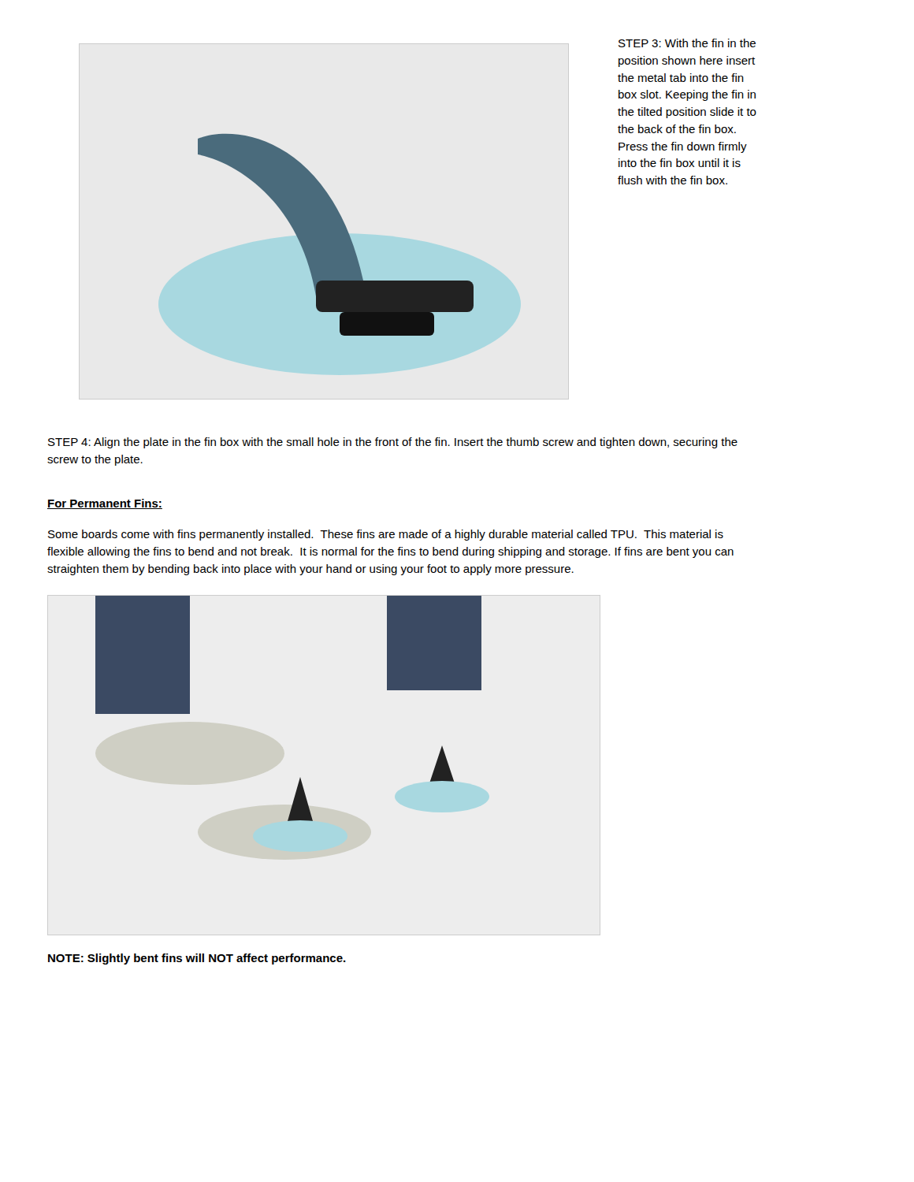STEP 3: With the fin in the position shown here insert the metal tab into the fin box slot. Keeping the fin in the tilted position slide it to the back of the fin box. Press the fin down firmly into the fin box until it is flush with the fin box.
STEP 4: Align the plate in the fin box with the small hole in the front of the fin. Insert the thumb screw and tighten down, securing the screw to the plate.
For Permanent Fins:
Some boards come with fins permanently installed. These fins are made of a highly durable material called TPU. This material is flexible allowing the fins to bend and not break. It is normal for the fins to bend during shipping and storage. If fins are bent you can straighten them by bending back into place with your hand or using your foot to apply more pressure.
NOTE: Slightly bent fins will NOT affect performance.